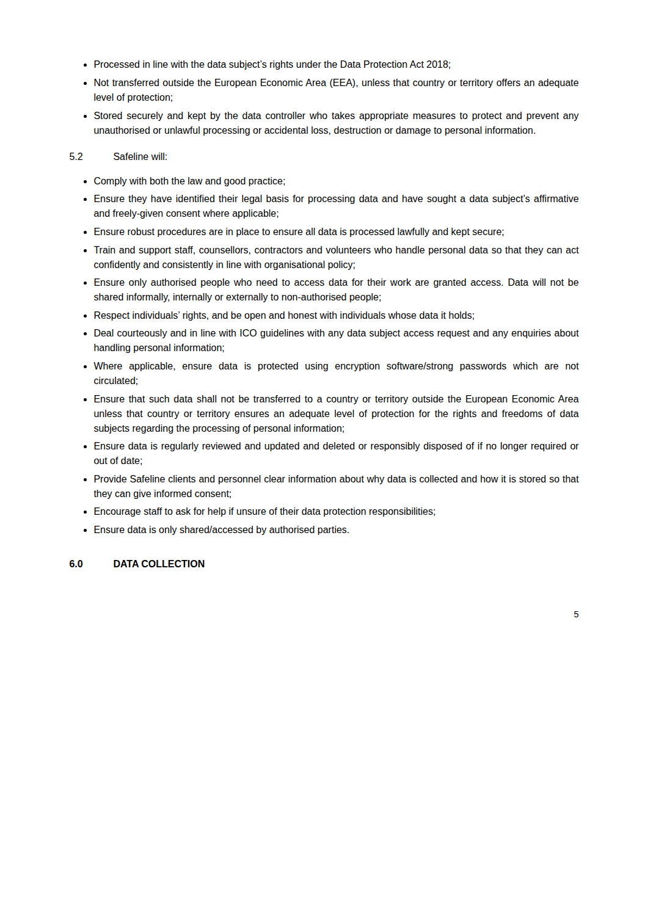Processed in line with the data subject’s rights under the Data Protection Act 2018;
Not transferred outside the European Economic Area (EEA), unless that country or territory offers an adequate level of protection;
Stored securely and kept by the data controller who takes appropriate measures to protect and prevent any unauthorised or unlawful processing or accidental loss, destruction or damage to personal information.
5.2 Safeline will:
Comply with both the law and good practice;
Ensure they have identified their legal basis for processing data and have sought a data subject’s affirmative and freely-given consent where applicable;
Ensure robust procedures are in place to ensure all data is processed lawfully and kept secure;
Train and support staff, counsellors, contractors and volunteers who handle personal data so that they can act confidently and consistently in line with organisational policy;
Ensure only authorised people who need to access data for their work are granted access. Data will not be shared informally, internally or externally to non-authorised people;
Respect individuals’ rights, and be open and honest with individuals whose data it holds;
Deal courteously and in line with ICO guidelines with any data subject access request and any enquiries about handling personal information;
Where applicable, ensure data is protected using encryption software/strong passwords which are not circulated;
Ensure that such data shall not be transferred to a country or territory outside the European Economic Area unless that country or territory ensures an adequate level of protection for the rights and freedoms of data subjects regarding the processing of personal information;
Ensure data is regularly reviewed and updated and deleted or responsibly disposed of if no longer required or out of date;
Provide Safeline clients and personnel clear information about why data is collected and how it is stored so that they can give informed consent;
Encourage staff to ask for help if unsure of their data protection responsibilities;
Ensure data is only shared/accessed by authorised parties.
6.0 DATA COLLECTION
5